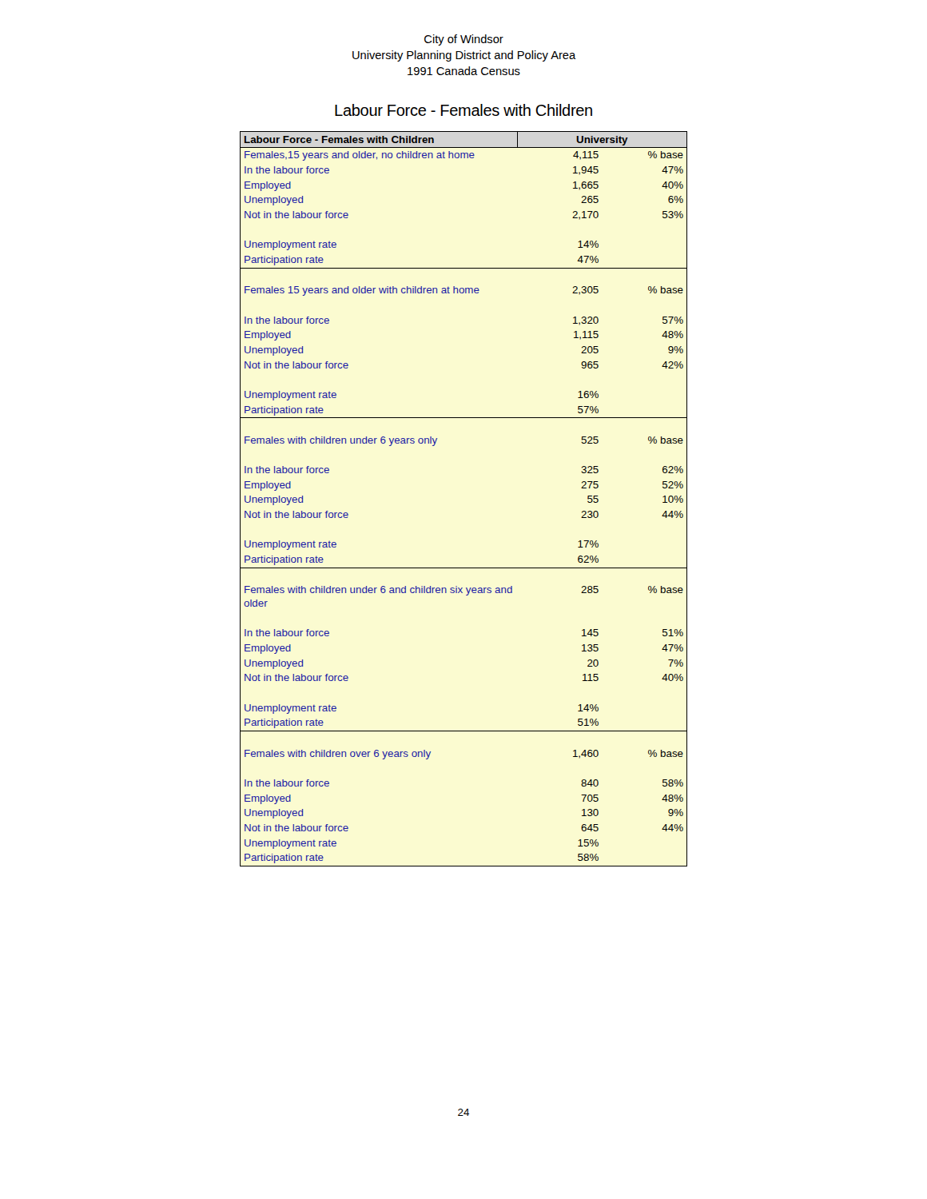City of Windsor
University Planning District and Policy Area
1991 Canada Census
Labour Force - Females with Children
| Labour Force - Females with Children | University |
| --- | --- |
| Females,15 years and older, no children at home | 4,115 | % base |
| In the labour force | 1,945 | 47% |
| Employed | 1,665 | 40% |
| Unemployed | 265 | 6% |
| Not in the labour force | 2,170 | 53% |
| Unemployment rate | 14% | |
| Participation rate | 47% | |
| Females 15 years and older with children at home | 2,305 | % base |
| In the labour force | 1,320 | 57% |
| Employed | 1,115 | 48% |
| Unemployed | 205 | 9% |
| Not in the labour force | 965 | 42% |
| Unemployment rate | 16% | |
| Participation rate | 57% | |
| Females with children under 6 years only | 525 | % base |
| In the labour force | 325 | 62% |
| Employed | 275 | 52% |
| Unemployed | 55 | 10% |
| Not in the labour force | 230 | 44% |
| Unemployment rate | 17% | |
| Participation rate | 62% | |
| Females with children under 6 and children six years and older | 285 | % base |
| In the labour force | 145 | 51% |
| Employed | 135 | 47% |
| Unemployed | 20 | 7% |
| Not in the labour force | 115 | 40% |
| Unemployment rate | 14% | |
| Participation rate | 51% | |
| Females with children over 6 years only | 1,460 | % base |
| In the labour force | 840 | 58% |
| Employed | 705 | 48% |
| Unemployed | 130 | 9% |
| Not in the labour force | 645 | 44% |
| Unemployment rate | 15% | |
| Participation rate | 58% | |
24